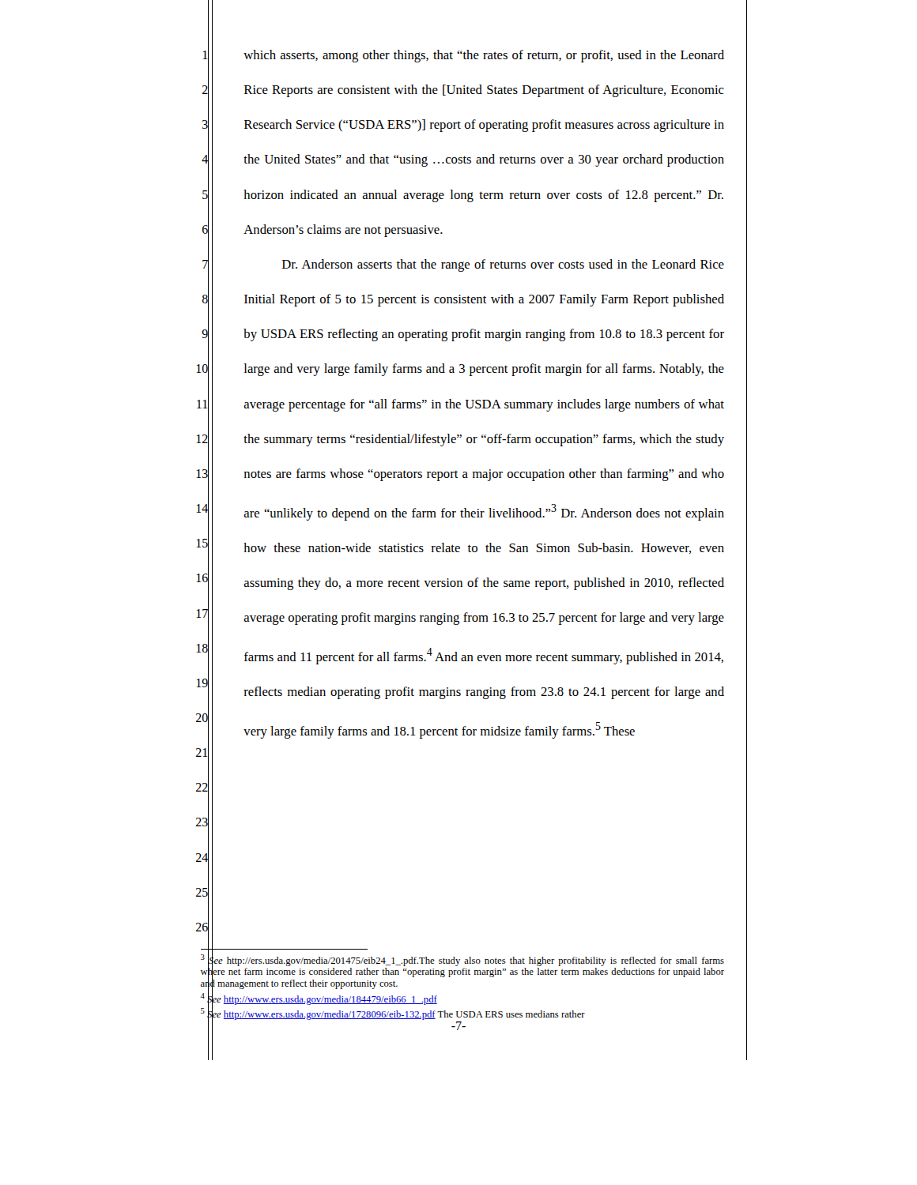1
2
3
4
5
6
7
8
9
10
11
12
13
14
15
16
17
18
19
20
21
22
23
24
25
26
which asserts, among other things, that “the rates of return, or profit, used in the Leonard Rice Reports are consistent with the [United States Department of Agriculture, Economic Research Service (“USDA ERS”)] report of operating profit measures across agriculture in the United States” and that “using …costs and returns over a 30 year orchard production horizon indicated an annual average long term return over costs of 12.8 percent.” Dr. Anderson’s claims are not persuasive.
Dr. Anderson asserts that the range of returns over costs used in the Leonard Rice Initial Report of 5 to 15 percent is consistent with a 2007 Family Farm Report published by USDA ERS reflecting an operating profit margin ranging from 10.8 to 18.3 percent for large and very large family farms and a 3 percent profit margin for all farms. Notably, the average percentage for “all farms” in the USDA summary includes large numbers of what the summary terms “residential/lifestyle” or “off-farm occupation” farms, which the study notes are farms whose “operators report a major occupation other than farming” and who are “unlikely to depend on the farm for their livelihood.”3 Dr. Anderson does not explain how these nation-wide statistics relate to the San Simon Sub-basin. However, even assuming they do, a more recent version of the same report, published in 2010, reflected average operating profit margins ranging from 16.3 to 25.7 percent for large and very large farms and 11 percent for all farms.4 And an even more recent summary, published in 2014, reflects median operating profit margins ranging from 23.8 to 24.1 percent for large and very large family farms and 18.1 percent for midsize family farms.5 These
3 See http://ers.usda.gov/media/201475/eib24_1_.pdf.The study also notes that higher profitability is reflected for small farms where net farm income is considered rather than “operating profit margin” as the latter term makes deductions for unpaid labor and management to reflect their opportunity cost.
4 See http://www.ers.usda.gov/media/184479/eib66_1_.pdf
5 See http://www.ers.usda.gov/media/1728096/eib-132.pdf The USDA ERS uses medians rather
-7-